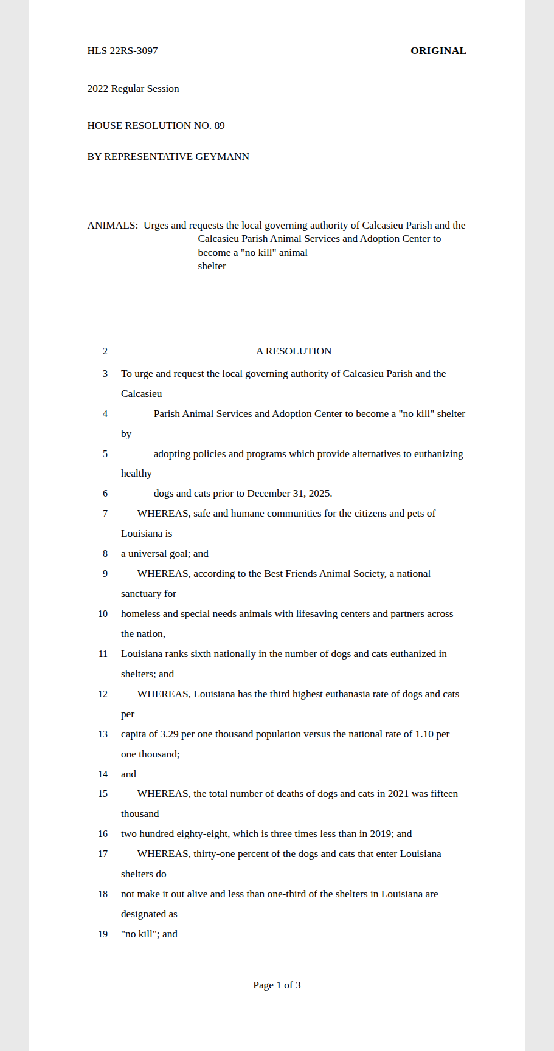HLS 22RS-3097
ORIGINAL
2022 Regular Session
HOUSE RESOLUTION NO. 89
BY REPRESENTATIVE GEYMANN
ANIMALS: Urges and requests the local governing authority of Calcasieu Parish and the Calcasieu Parish Animal Services and Adoption Center to become a "no kill" animal shelter
A RESOLUTION
To urge and request the local governing authority of Calcasieu Parish and the Calcasieu
Parish Animal Services and Adoption Center to become a "no kill" shelter by
adopting policies and programs which provide alternatives to euthanizing healthy
dogs and cats prior to December 31, 2025.
WHEREAS, safe and humane communities for the citizens and pets of Louisiana is
a universal goal; and
WHEREAS, according to the Best Friends Animal Society, a national sanctuary for
homeless and special needs animals with lifesaving centers and partners across the nation,
Louisiana ranks sixth nationally in the number of dogs and cats euthanized in shelters; and
WHEREAS, Louisiana has the third highest euthanasia rate of dogs and cats per
capita of 3.29 per one thousand population versus the national rate of 1.10 per one thousand;
and
WHEREAS, the total number of deaths of dogs and cats in 2021 was fifteen thousand
two hundred eighty-eight, which is three times less than in 2019; and
WHEREAS, thirty-one percent of the dogs and cats that enter Louisiana shelters do
not make it out alive and less than one-third of the shelters in Louisiana are designated as
"no kill"; and
Page 1 of 3